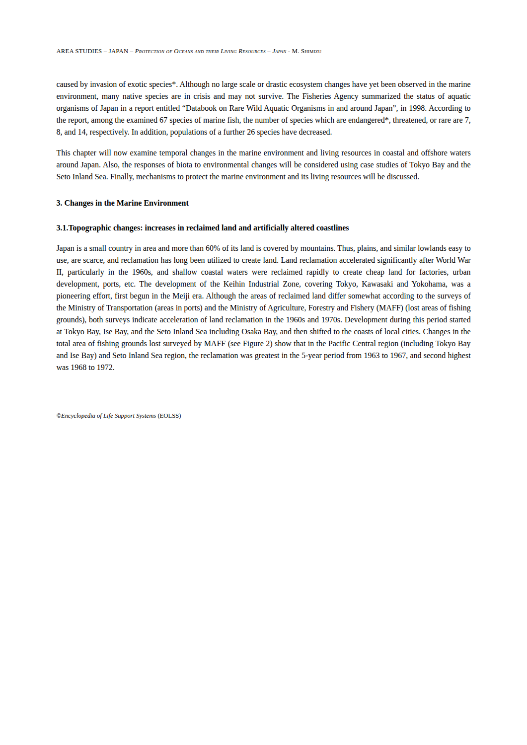AREA STUDIES – JAPAN – Protection of Oceans and their Living Resources – Japan - M. Shimizu
caused by invasion of exotic species*. Although no large scale or drastic ecosystem changes have yet been observed in the marine environment, many native species are in crisis and may not survive. The Fisheries Agency summarized the status of aquatic organisms of Japan in a report entitled “Databook on Rare Wild Aquatic Organisms in and around Japan”, in 1998. According to the report, among the examined 67 species of marine fish, the number of species which are endangered*, threatened, or rare are 7, 8, and 14, respectively. In addition, populations of a further 26 species have decreased.
This chapter will now examine temporal changes in the marine environment and living resources in coastal and offshore waters around Japan. Also, the responses of biota to environmental changes will be considered using case studies of Tokyo Bay and the Seto Inland Sea. Finally, mechanisms to protect the marine environment and its living resources will be discussed.
3. Changes in the Marine Environment
3.1.Topographic changes: increases in reclaimed land and artificially altered coastlines
Japan is a small country in area and more than 60% of its land is covered by mountains. Thus, plains, and similar lowlands easy to use, are scarce, and reclamation has long been utilized to create land. Land reclamation accelerated significantly after World War II, particularly in the 1960s, and shallow coastal waters were reclaimed rapidly to create cheap land for factories, urban development, ports, etc. The development of the Keihin Industrial Zone, covering Tokyo, Kawasaki and Yokohama, was a pioneering effort, first begun in the Meiji era. Although the areas of reclaimed land differ somewhat according to the surveys of the Ministry of Transportation (areas in ports) and the Ministry of Agriculture, Forestry and Fishery (MAFF) (lost areas of fishing grounds), both surveys indicate acceleration of land reclamation in the 1960s and 1970s. Development during this period started at Tokyo Bay, Ise Bay, and the Seto Inland Sea including Osaka Bay, and then shifted to the coasts of local cities. Changes in the total area of fishing grounds lost surveyed by MAFF (see Figure 2) show that in the Pacific Central region (including Tokyo Bay and Ise Bay) and Seto Inland Sea region, the reclamation was greatest in the 5-year period from 1963 to 1967, and second highest was 1968 to 1972.
©Encyclopedia of Life Support Systems (EOLSS)